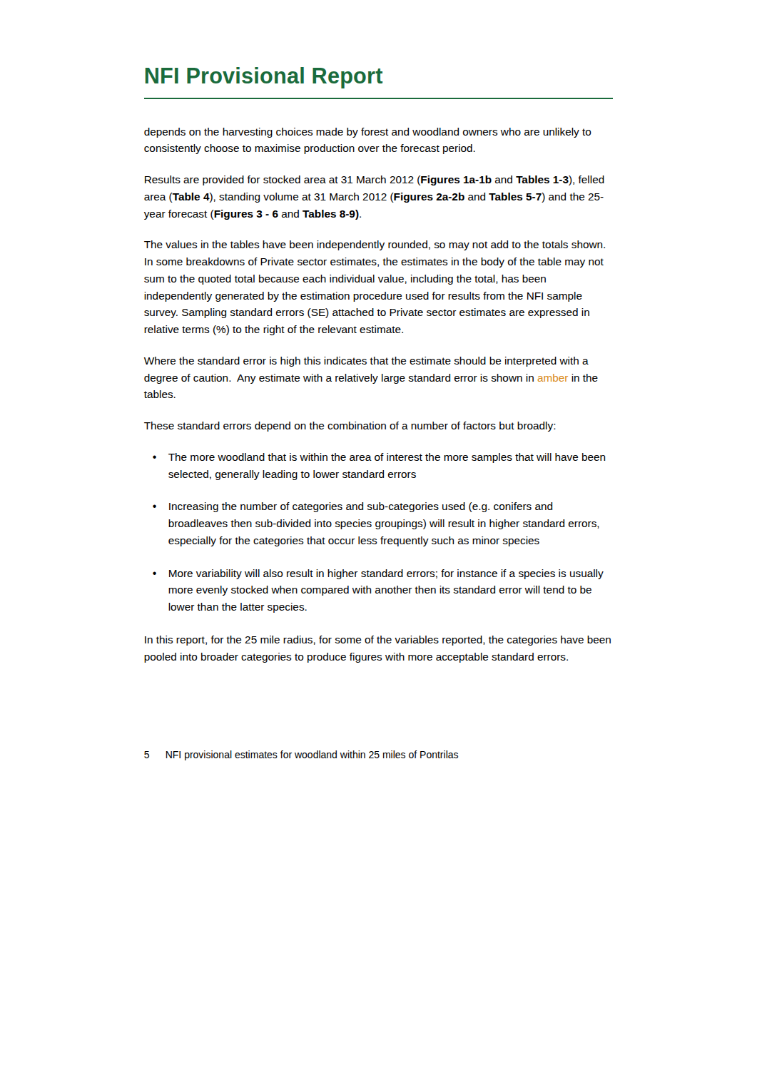NFI Provisional Report
depends on the harvesting choices made by forest and woodland owners who are unlikely to consistently choose to maximise production over the forecast period.
Results are provided for stocked area at 31 March 2012 (Figures 1a-1b and Tables 1-3), felled area (Table 4), standing volume at 31 March 2012 (Figures 2a-2b and Tables 5-7) and the 25-year forecast (Figures 3 - 6 and Tables 8-9).
The values in the tables have been independently rounded, so may not add to the totals shown. In some breakdowns of Private sector estimates, the estimates in the body of the table may not sum to the quoted total because each individual value, including the total, has been independently generated by the estimation procedure used for results from the NFI sample survey. Sampling standard errors (SE) attached to Private sector estimates are expressed in relative terms (%) to the right of the relevant estimate.
Where the standard error is high this indicates that the estimate should be interpreted with a degree of caution. Any estimate with a relatively large standard error is shown in amber in the tables.
These standard errors depend on the combination of a number of factors but broadly:
The more woodland that is within the area of interest the more samples that will have been selected, generally leading to lower standard errors
Increasing the number of categories and sub-categories used (e.g. conifers and broadleaves then sub-divided into species groupings) will result in higher standard errors, especially for the categories that occur less frequently such as minor species
More variability will also result in higher standard errors; for instance if a species is usually more evenly stocked when compared with another then its standard error will tend to be lower than the latter species.
In this report, for the 25 mile radius, for some of the variables reported, the categories have been pooled into broader categories to produce figures with more acceptable standard errors.
5 NFI provisional estimates for woodland within 25 miles of Pontrilas